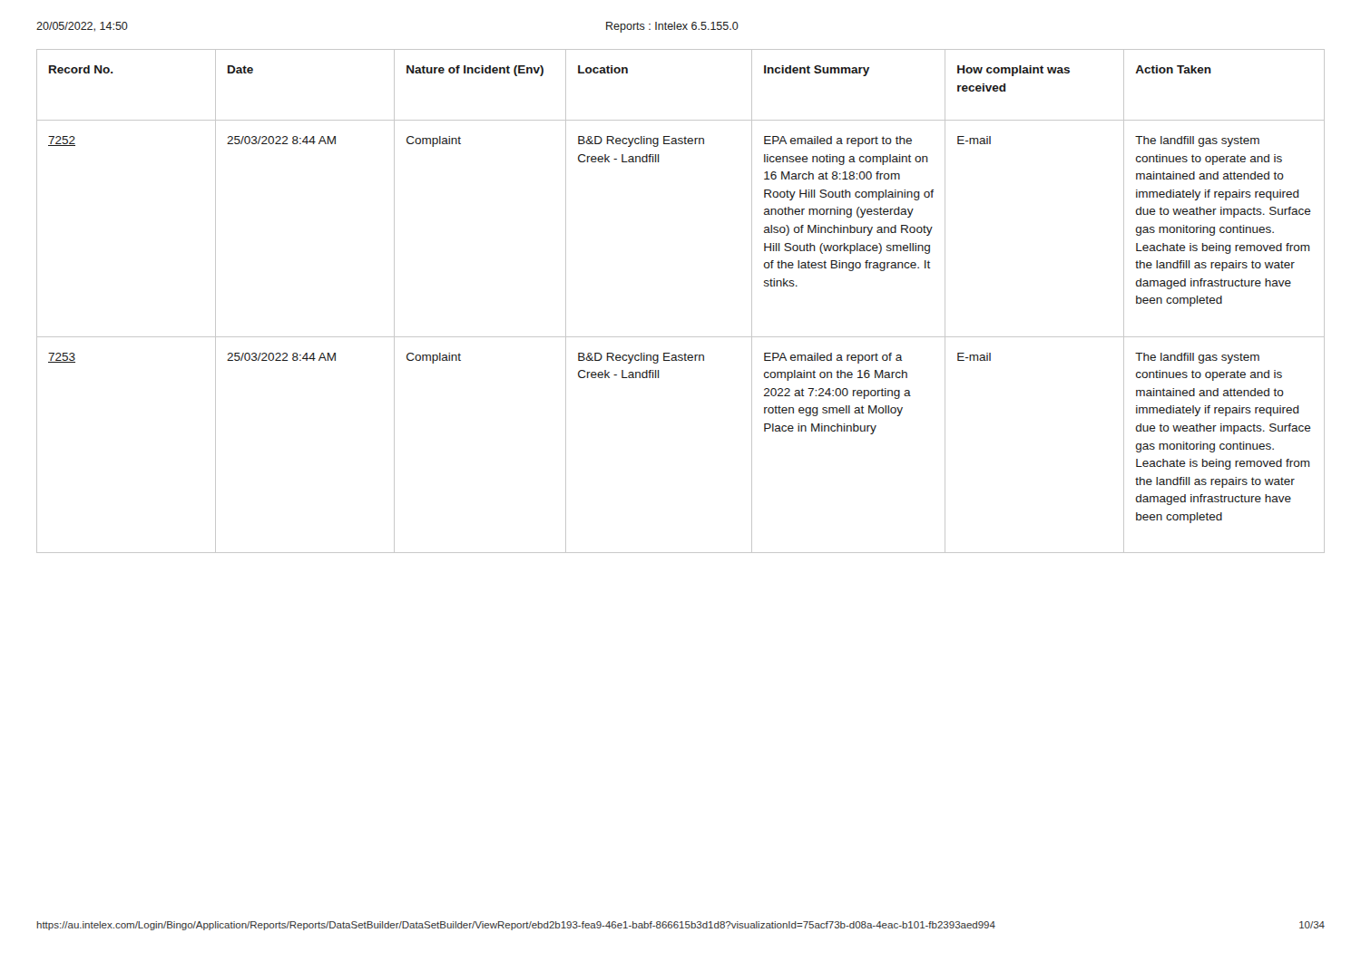20/05/2022, 14:50
Reports : Intelex 6.5.155.0
| Record No. | Date | Nature of Incident (Env) | Location | Incident Summary | How complaint was received | Action Taken |
| --- | --- | --- | --- | --- | --- | --- |
| 7252 | 25/03/2022 8:44 AM | Complaint | B&D Recycling Eastern Creek - Landfill | EPA emailed a report to the licensee noting a complaint on 16 March at 8:18:00 from Rooty Hill South complaining of another morning (yesterday also) of Minchinbury and Rooty Hill South (workplace) smelling of the latest Bingo fragrance. It stinks. | E-mail | The landfill gas system continues to operate and is maintained and attended to immediately if repairs required due to weather impacts. Surface gas monitoring continues. Leachate is being removed from the landfill as repairs to water damaged infrastructure have been completed |
| 7253 | 25/03/2022 8:44 AM | Complaint | B&D Recycling Eastern Creek - Landfill | EPA emailed a report of a complaint on the 16 March 2022 at 7:24:00 reporting a rotten egg smell at Molloy Place in Minchinbury | E-mail | The landfill gas system continues to operate and is maintained and attended to immediately if repairs required due to weather impacts. Surface gas monitoring continues. Leachate is being removed from the landfill as repairs to water damaged infrastructure have been completed |
https://au.intelex.com/Login/Bingo/Application/Reports/Reports/DataSetBuilder/DataSetBuilder/ViewReport/ebd2b193-fea9-46e1-babf-866615b3d1d8?visualizationId=75acf73b-d08a-4eac-b101-fb2393aed994
10/34